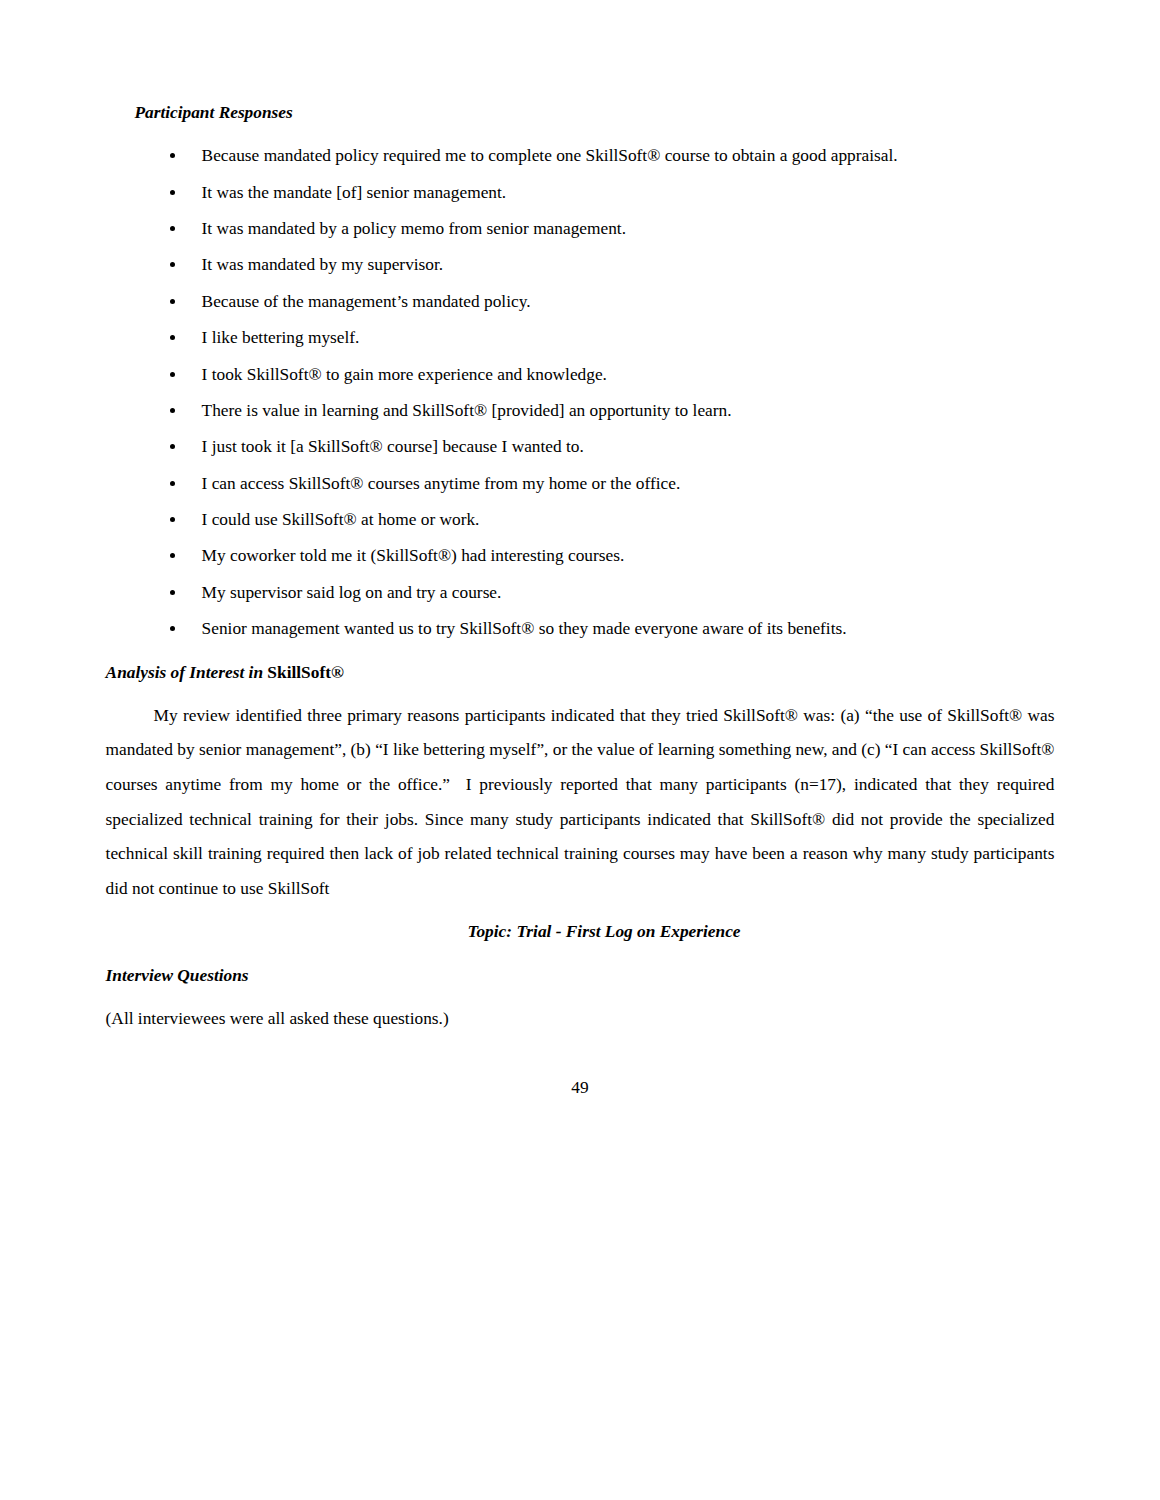Participant Responses
Because mandated policy required me to complete one SkillSoft® course to obtain a good appraisal.
It was the mandate [of] senior management.
It was mandated by a policy memo from senior management.
It was mandated by my supervisor.
Because of the management’s mandated policy.
I like bettering myself.
I took SkillSoft® to gain more experience and knowledge.
There is value in learning and SkillSoft® [provided] an opportunity to learn.
I just took it [a SkillSoft® course] because I wanted to.
I can access SkillSoft® courses anytime from my home or the office.
I could use SkillSoft® at home or work.
My coworker told me it (SkillSoft®) had interesting courses.
My supervisor said log on and try a course.
Senior management wanted us to try SkillSoft® so they made everyone aware of its benefits.
Analysis of Interest in SkillSoft®
My review identified three primary reasons participants indicated that they tried SkillSoft® was: (a) “the use of SkillSoft® was mandated by senior management”, (b) “I like bettering myself”, or the value of learning something new, and (c) “I can access SkillSoft® courses anytime from my home or the office.” I previously reported that many participants (n=17), indicated that they required specialized technical training for their jobs. Since many study participants indicated that SkillSoft® did not provide the specialized technical skill training required then lack of job related technical training courses may have been a reason why many study participants did not continue to use SkillSoft
Topic: Trial - First Log on Experience
Interview Questions
(All interviewees were all asked these questions.)
49